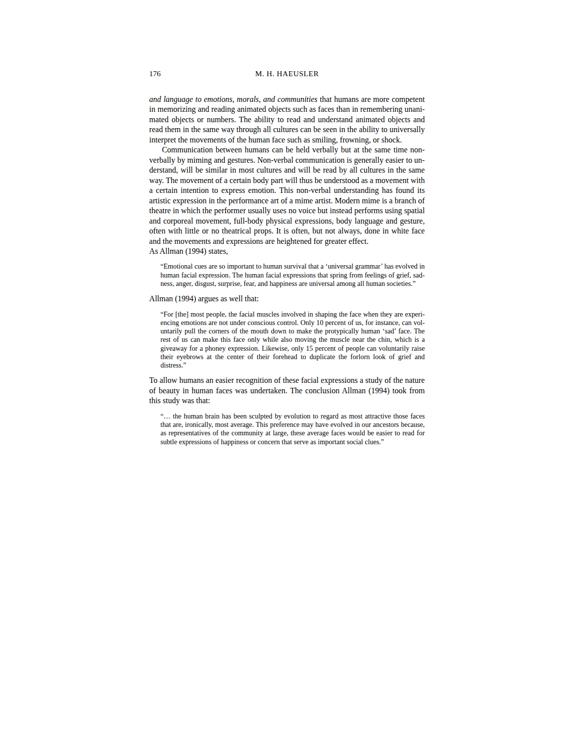176 M. H. HAEUSLER
and language to emotions, morals, and communities that humans are more competent in memorizing and reading animated objects such as faces than in remembering unanimated objects or numbers. The ability to read and understand animated objects and read them in the same way through all cultures can be seen in the ability to universally interpret the movements of the human face such as smiling, frowning, or shock.
Communication between humans can be held verbally but at the same time non-verbally by miming and gestures. Non-verbal communication is generally easier to understand, will be similar in most cultures and will be read by all cultures in the same way. The movement of a certain body part will thus be understood as a movement with a certain intention to express emotion. This non-verbal understanding has found its artistic expression in the performance art of a mime artist. Modern mime is a branch of theatre in which the performer usually uses no voice but instead performs using spatial and corporeal movement, full-body physical expressions, body language and gesture, often with little or no theatrical props. It is often, but not always, done in white face and the movements and expressions are heightened for greater effect.
As Allman (1994) states,
“Emotional cues are so important to human survival that a ‘universal grammar’ has evolved in human facial expression. The human facial expressions that spring from feelings of grief, sadness, anger, disgust, surprise, fear, and happiness are universal among all human societies.”
Allman (1994) argues as well that:
“For [the] most people, the facial muscles involved in shaping the face when they are experiencing emotions are not under conscious control. Only 10 percent of us, for instance, can voluntarily pull the corners of the mouth down to make the protypically human ‘sad’ face. The rest of us can make this face only while also moving the muscle near the chin, which is a giveaway for a phoney expression. Likewise, only 15 percent of people can voluntarily raise their eyebrows at the center of their forehead to duplicate the forlorn look of grief and distress.”
To allow humans an easier recognition of these facial expressions a study of the nature of beauty in human faces was undertaken. The conclusion Allman (1994) took from this study was that:
“… the human brain has been sculpted by evolution to regard as most attractive those faces that are, ironically, most average. This preference may have evolved in our ancestors because, as representatives of the community at large, these average faces would be easier to read for subtle expressions of happiness or concern that serve as important social clues.”